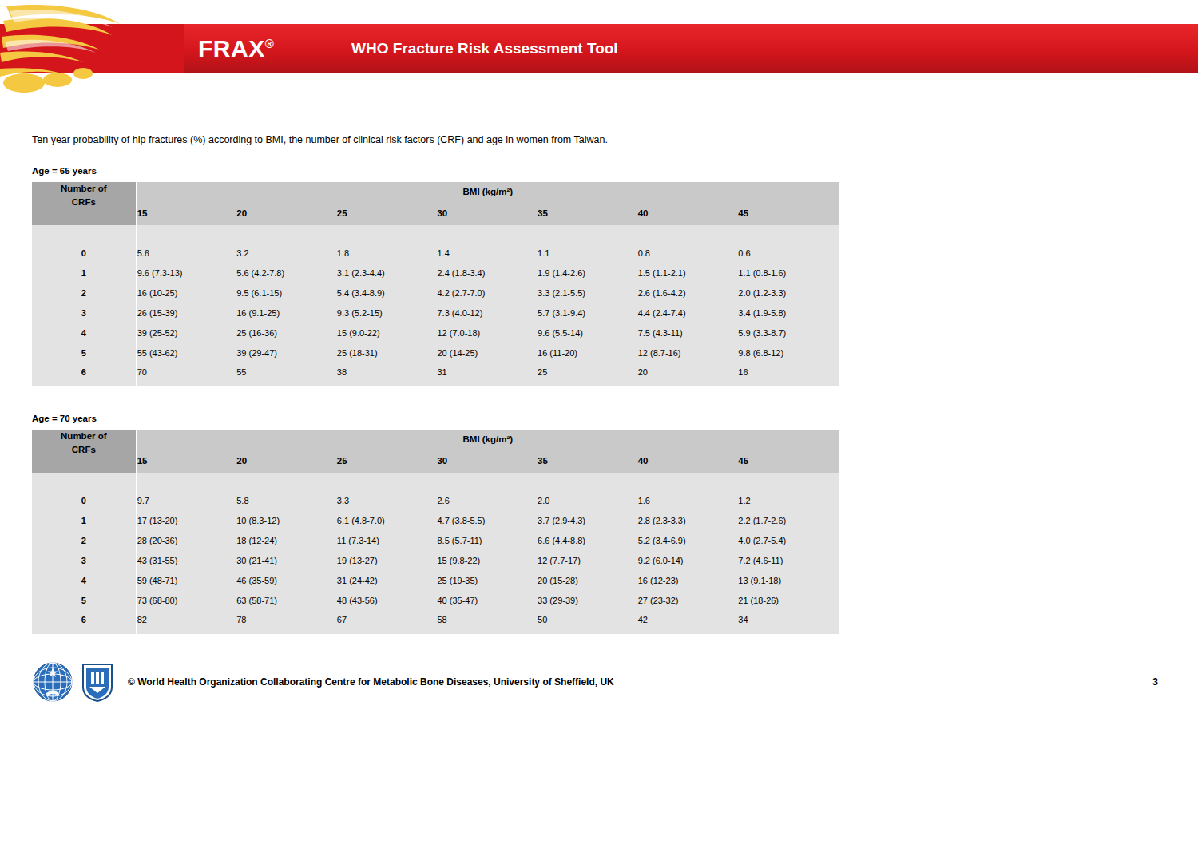FRAX®
WHO Fracture Risk Assessment Tool
Ten year probability of hip fractures (%) according to BMI, the number of clinical risk factors (CRF) and age in women from Taiwan.
Age = 65 years
| Number of CRFs | BMI (kg/m²) |
| --- | --- |
| 15 | 20 | 25 | 30 | 35 | 40 | 45 |
| 0 | 5.6 | 3.2 | 1.8 | 1.4 | 1.1 | 0.8 | 0.6 |
| 1 | 9.6 (7.3-13) | 5.6 (4.2-7.8) | 3.1 (2.3-4.4) | 2.4 (1.8-3.4) | 1.9 (1.4-2.6) | 1.5 (1.1-2.1) | 1.1 (0.8-1.6) |
| 2 | 16 (10-25) | 9.5 (6.1-15) | 5.4 (3.4-8.9) | 4.2 (2.7-7.0) | 3.3 (2.1-5.5) | 2.6 (1.6-4.2) | 2.0 (1.2-3.3) |
| 3 | 26 (15-39) | 16 (9.1-25) | 9.3 (5.2-15) | 7.3 (4.0-12) | 5.7 (3.1-9.4) | 4.4 (2.4-7.4) | 3.4 (1.9-5.8) |
| 4 | 39 (25-52) | 25 (16-36) | 15 (9.0-22) | 12 (7.0-18) | 9.6 (5.5-14) | 7.5 (4.3-11) | 5.9 (3.3-8.7) |
| 5 | 55 (43-62) | 39 (29-47) | 25 (18-31) | 20 (14-25) | 16 (11-20) | 12 (8.7-16) | 9.8 (6.8-12) |
| 6 | 70 | 55 | 38 | 31 | 25 | 20 | 16 |
Age = 70 years
| Number of CRFs | BMI (kg/m²) |
| --- | --- |
| 15 | 20 | 25 | 30 | 35 | 40 | 45 |
| 0 | 9.7 | 5.8 | 3.3 | 2.6 | 2.0 | 1.6 | 1.2 |
| 1 | 17 (13-20) | 10 (8.3-12) | 6.1 (4.8-7.0) | 4.7 (3.8-5.5) | 3.7 (2.9-4.3) | 2.8 (2.3-3.3) | 2.2 (1.7-2.6) |
| 2 | 28 (20-36) | 18 (12-24) | 11 (7.3-14) | 8.5 (5.7-11) | 6.6 (4.4-8.8) | 5.2 (3.4-6.9) | 4.0 (2.7-5.4) |
| 3 | 43 (31-55) | 30 (21-41) | 19 (13-27) | 15 (9.8-22) | 12 (7.7-17) | 9.2 (6.0-14) | 7.2 (4.6-11) |
| 4 | 59 (48-71) | 46 (35-59) | 31 (24-42) | 25 (19-35) | 20 (15-28) | 16 (12-23) | 13 (9.1-18) |
| 5 | 73 (68-80) | 63 (58-71) | 48 (43-56) | 40 (35-47) | 33 (29-39) | 27 (23-32) | 21 (18-26) |
| 6 | 82 | 78 | 67 | 58 | 50 | 42 | 34 |
© World Health Organization Collaborating Centre for Metabolic Bone Diseases, University of Sheffield, UK
3